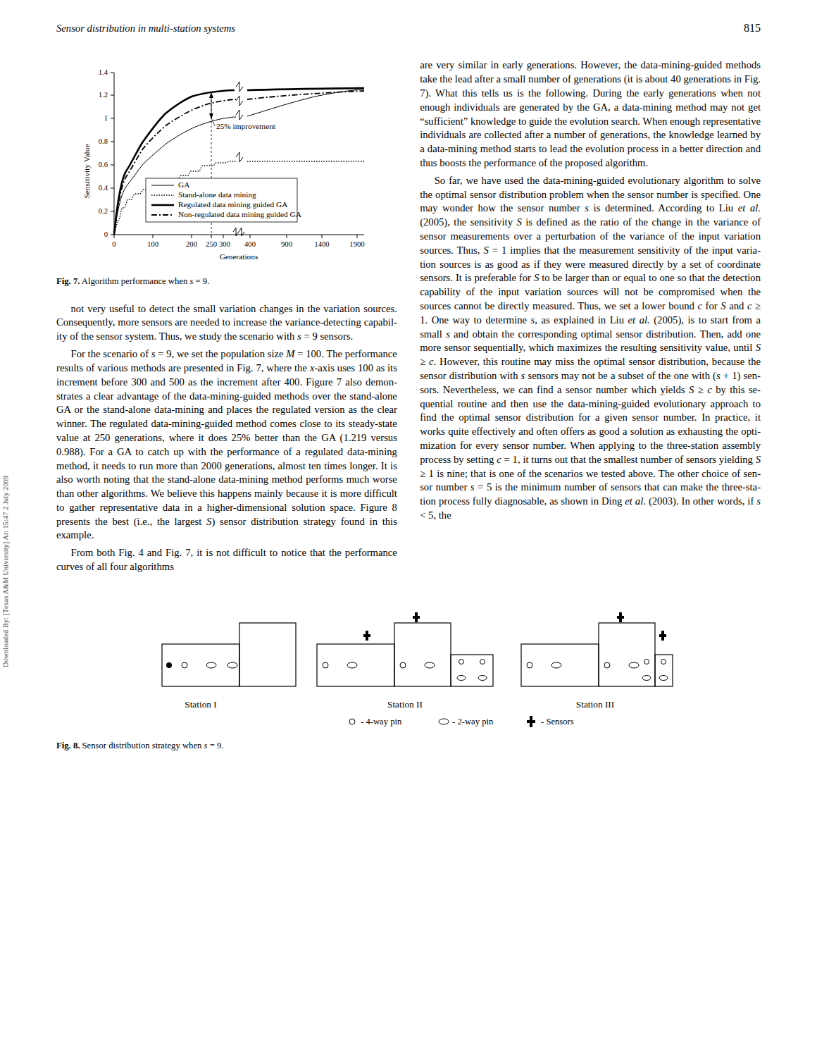Downloaded By: [Texas A&M University] At: 15:47 2 July 2009
Sensor distribution in multi-station systems
815
0 0.2 0.4 0.6 0.8 1 1.2 1.4 Sensitivity Value 0 100 200 250 300 400 900 1400 1900 Generations 25% improvement GA Stand-alone data mining Regulated data mining guided GA Non-regulated data mining guided GA
Fig. 7. Algorithm performance when s = 9.
not very useful to detect the small variation changes in the variation sources. Consequently, more sensors are needed to increase the variance-detecting capability of the sensor system. Thus, we study the scenario with s = 9 sensors.
For the scenario of s = 9, we set the population size M = 100. The performance results of various methods are presented in Fig. 7, where the x-axis uses 100 as its increment before 300 and 500 as the increment after 400. Figure 7 also demonstrates a clear advantage of the data-mining-guided methods over the stand-alone GA or the stand-alone data-mining and places the regulated version as the clear winner. The regulated data-mining-guided method comes close to its steady-state value at 250 generations, where it does 25% better than the GA (1.219 versus 0.988). For a GA to catch up with the performance of a regulated data-mining method, it needs to run more than 2000 generations, almost ten times longer. It is also worth noting that the stand-alone data-mining method performs much worse than other algorithms. We believe this happens mainly because it is more difficult to gather representative data in a higher-dimensional solution space. Figure 8 presents the best (i.e., the largest S) sensor distribution strategy found in this example.
From both Fig. 4 and Fig. 7, it is not difficult to notice that the performance curves of all four algorithms
are very similar in early generations. However, the data-mining-guided methods take the lead after a small number of generations (it is about 40 generations in Fig. 7). What this tells us is the following. During the early generations when not enough individuals are generated by the GA, a data-mining method may not get “sufficient” knowledge to guide the evolution search. When enough representative individuals are collected after a number of generations, the knowledge learned by a data-mining method starts to lead the evolution process in a better direction and thus boosts the performance of the proposed algorithm.
So far, we have used the data-mining-guided evolutionary algorithm to solve the optimal sensor distribution problem when the sensor number is specified. One may wonder how the sensor number s is determined. According to Liu et al. (2005), the sensitivity S is defined as the ratio of the change in the variance of sensor measurements over a perturbation of the variance of the input variation sources. Thus, S = 1 implies that the measurement sensitivity of the input variation sources is as good as if they were measured directly by a set of coordinate sensors. It is preferable for S to be larger than or equal to one so that the detection capability of the input variation sources will not be compromised when the sources cannot be directly measured. Thus, we set a lower bound c for S and c ≥ 1. One way to determine s, as explained in Liu et al. (2005), is to start from a small s and obtain the corresponding optimal sensor distribution. Then, add one more sensor sequentially, which maximizes the resulting sensitivity value, until S ≥ c. However, this routine may miss the optimal sensor distribution, because the sensor distribution with s sensors may not be a subset of the one with (s + 1) sensors. Nevertheless, we can find a sensor number which yields S ≥ c by this sequential routine and then use the data-mining-guided evolutionary approach to find the optimal sensor distribution for a given sensor number. In practice, it works quite effectively and often offers as good a solution as exhausting the optimization for every sensor number. When applying to the three-station assembly process by setting c = 1, it turns out that the smallest number of sensors yielding S ≥ 1 is nine; that is one of the scenarios we tested above. The other choice of sensor number s = 5 is the minimum number of sensors that can make the three-station process fully diagnosable, as shown in Ding et al. (2003). In other words, if s < 5, the
Station I Station II Station III - 4-way pin - 2-way pin - Sensors
Fig. 8. Sensor distribution strategy when s = 9.